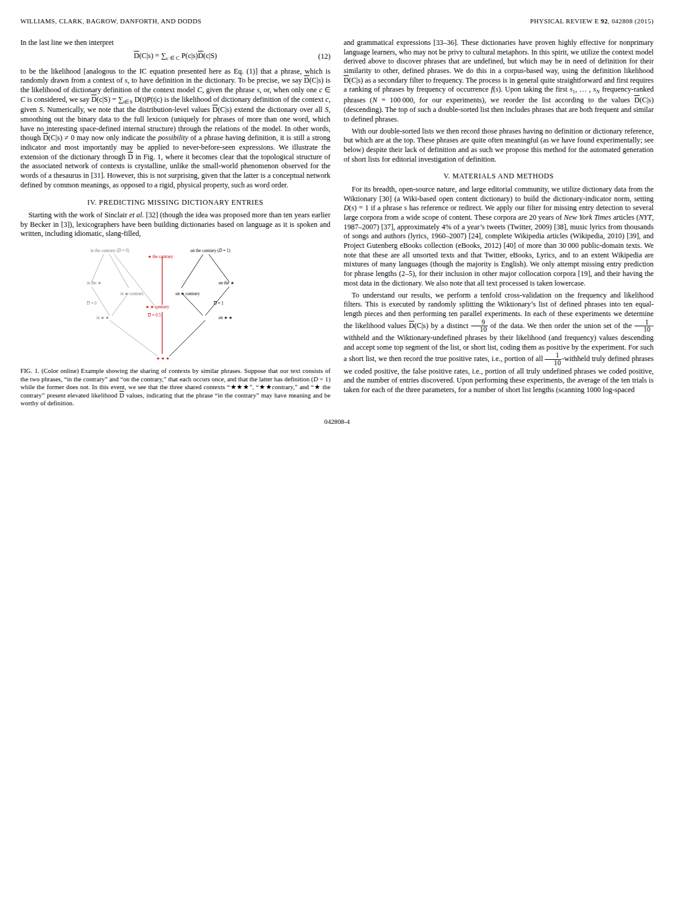Williams, Clark, Bagrow, Danforth, and Dodds
Physical Review E 92, 042808 (2015)
In the last line we then interpret
D(C|s) = ∑c ∈ C P(c|s)D(c|S) (12)
to be the likelihood [analogous to the IC equation presented here as Eq. (1)] that a phrase, which is randomly drawn from a context of s, to have definition in the dictionary. To be precise, we say D(C|s) is the likelihood of dictionary definition of the context model C, given the phrase s, or, when only one c ∈ C is considered, we say D(c|S) = ∑t∈S D(t)P(t|c) is the likelihood of dictionary definition of the context c, given S. Numerically, we note that the distribution-level values D(C|s) extend the dictionary over all S, smoothing out the binary data to the full lexicon (uniquely for phrases of more than one word, which have no interesting space-defined internal structure) through the relations of the model. In other words, though D(C|s) ≠ 0 may now only indicate the possibility of a phrase having definition, it is still a strong indicator and most importantly may be applied to never-before-seen expressions. We illustrate the extension of the dictionary through D in Fig. 1, where it becomes clear that the topological structure of the associated network of contexts is crystalline, unlike the small-world phenomenon observed for the words of a thesaurus in [31]. However, this is not surprising, given that the latter is a conceptual network defined by common meanings, as opposed to a rigid, physical property, such as word order.
IV. Predicting missing dictionary entries
Starting with the work of Sinclair et al. [32] (though the idea was proposed more than ten years earlier by Becker in [3]), lexicographers have been building dictionaries based on language as it is spoken and written, including idiomatic, slang-filled,
in the contrary (D = 0) on the contrary (D = 1) in the ★ in ★ contrary D = 0 in ★ ★ ★ the contrary ★ ★ contrary D = 0.5 on ★ contrary on the ★ D = 1 on ★ ★ ★ ★ ★
FIG. 1. (Color online) Example showing the sharing of contexts by similar phrases. Suppose that our text consists of the two phrases, “in the contrary” and “on the contrary,” that each occurs once, and that the latter has definition (D = 1) while the former does not. In this event, we see that the three shared contexts “★★★”, “★★contrary,” and “★ the contrary” present elevated likelihood D values, indicating that the phrase “in the contrary” may have meaning and be worthy of definition.
and grammatical expressions [33–36]. These dictionaries have proven highly effective for nonprimary language learners, who may not be privy to cultural metaphors. In this spirit, we utilize the context model derived above to discover phrases that are undefined, but which may be in need of definition for their similarity to other, defined phrases. We do this in a corpus-based way, using the definition likelihood D(C|s) as a secondary filter to frequency. The process is in general quite straightforward and first requires a ranking of phrases by frequency of occurrence f(s). Upon taking the first s1, … , sN frequency-ranked phrases (N = 100 000, for our experiments), we reorder the list according to the values D(C|s) (descending). The top of such a double-sorted list then includes phrases that are both frequent and similar to defined phrases.
With our double-sorted lists we then record those phrases having no definition or dictionary reference, but which are at the top. These phrases are quite often meaningful (as we have found experimentally; see below) despite their lack of definition and as such we propose this method for the automated generation of short lists for editorial investigation of definition.
V. Materials and methods
For its breadth, open-source nature, and large editorial community, we utilize dictionary data from the Wiktionary [30] (a Wiki-based open content dictionary) to build the dictionary-indicator norm, setting D(s) = 1 if a phrase s has reference or redirect. We apply our filter for missing entry detection to several large corpora from a wide scope of content. These corpora are 20 years of New York Times articles (NYT, 1987–2007) [37], approximately 4% of a year’s tweets (Twitter, 2009) [38], music lyrics from thousands of songs and authors (lyrics, 1960–2007) [24], complete Wikipedia articles (Wikipedia, 2010) [39], and Project Gutenberg eBooks collection (eBooks, 2012) [40] of more than 30 000 public-domain texts. We note that these are all unsorted texts and that Twitter, eBooks, Lyrics, and to an extent Wikipedia are mixtures of many languages (though the majority is English). We only attempt missing entry prediction for phrase lengths (2–5), for their inclusion in other major collocation corpora [19], and their having the most data in the dictionary. We also note that all text processed is taken lowercase.
To understand our results, we perform a tenfold cross-validation on the frequency and likelihood filters. This is executed by randomly splitting the Wiktionary’s list of defined phrases into ten equal-length pieces and then performing ten parallel experiments. In each of these experiments we determine the likelihood values D(C|s) by a distinct 910 of the data. We then order the union set of the 110-withheld and the Wiktionary-undefined phrases by their likelihood (and frequency) values descending and accept some top segment of the list, or short list, coding them as positive by the experiment. For such a short list, we then record the true positive rates, i.e., portion of all 110-withheld truly defined phrases we coded positive, the false positive rates, i.e., portion of all truly undefined phrases we coded positive, and the number of entries discovered. Upon performing these experiments, the average of the ten trials is taken for each of the three parameters, for a number of short list lengths (scanning 1000 log-spaced
042808-4